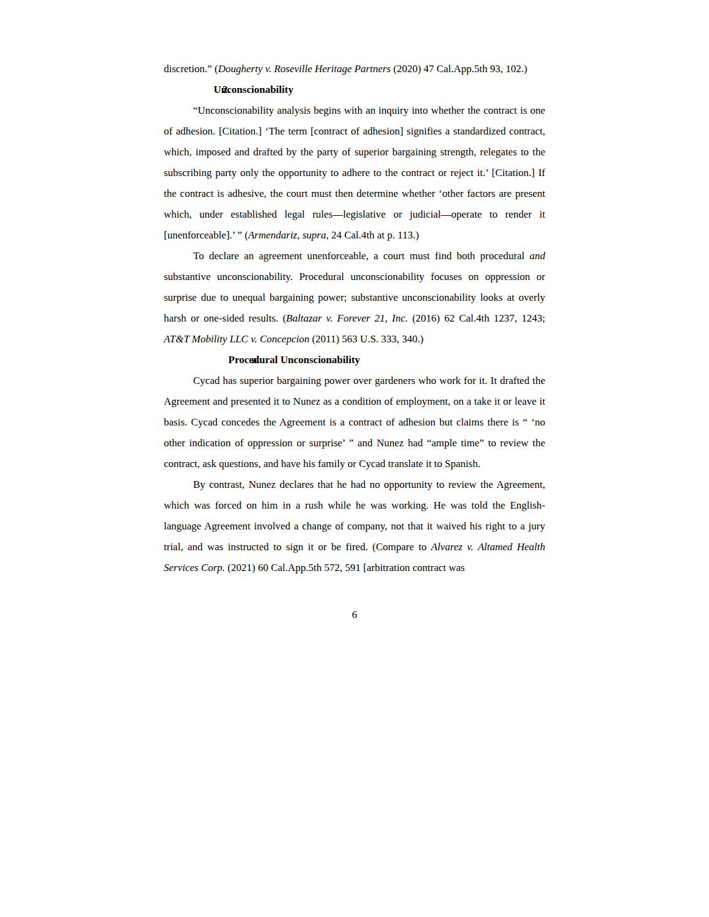discretion.” (Dougherty v. Roseville Heritage Partners (2020) 47 Cal.App.5th 93, 102.)
2. Unconscionability
“Unconscionability analysis begins with an inquiry into whether the contract is one of adhesion. [Citation.] ‘The term [contract of adhesion] signifies a standardized contract, which, imposed and drafted by the party of superior bargaining strength, relegates to the subscribing party only the opportunity to adhere to the contract or reject it.’ [Citation.] If the contract is adhesive, the court must then determine whether ‘other factors are present which, under established legal rules—legislative or judicial—operate to render it [unenforceable].’ ” (Armendariz, supra, 24 Cal.4th at p. 113.)
To declare an agreement unenforceable, a court must find both procedural and substantive unconscionability. Procedural unconscionability focuses on oppression or surprise due to unequal bargaining power; substantive unconscionability looks at overly harsh or one-sided results. (Baltazar v. Forever 21, Inc. (2016) 62 Cal.4th 1237, 1243; AT&T Mobility LLC v. Concepcion (2011) 563 U.S. 333, 340.)
a. Procedural Unconscionability
Cycad has superior bargaining power over gardeners who work for it. It drafted the Agreement and presented it to Nunez as a condition of employment, on a take it or leave it basis. Cycad concedes the Agreement is a contract of adhesion but claims there is “ ‘no other indication of oppression or surprise’ ” and Nunez had “ample time” to review the contract, ask questions, and have his family or Cycad translate it to Spanish.
By contrast, Nunez declares that he had no opportunity to review the Agreement, which was forced on him in a rush while he was working. He was told the English-language Agreement involved a change of company, not that it waived his right to a jury trial, and was instructed to sign it or be fired. (Compare to Alvarez v. Altamed Health Services Corp. (2021) 60 Cal.App.5th 572, 591 [arbitration contract was
6